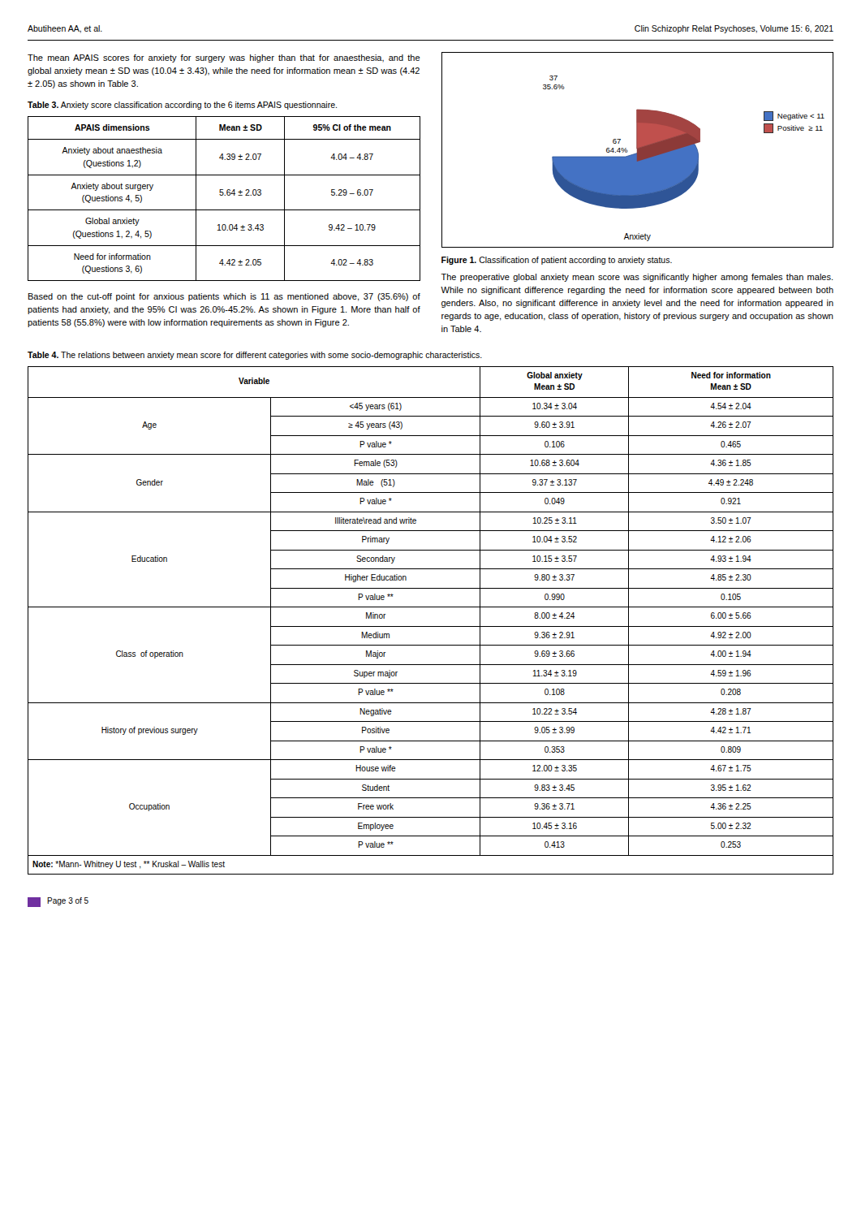Abutiheen AA, et al.
Clin Schizophr Relat Psychoses, Volume 15: 6, 2021
The mean APAIS scores for anxiety for surgery was higher than that for anaesthesia, and the global anxiety mean ± SD was (10.04 ± 3.43), while the need for information mean ± SD was (4.42 ± 2.05) as shown in Table 3.
Table 3. Anxiety score classification according to the 6 items APAIS questionnaire.
| APAIS dimensions | Mean ± SD | 95% CI of the mean |
| --- | --- | --- |
| Anxiety about anaesthesia (Questions 1,2) | 4.39 ± 2.07 | 4.04 – 4.87 |
| Anxiety about surgery (Questions 4, 5) | 5.64 ± 2.03 | 5.29 – 6.07 |
| Global anxiety (Questions 1, 2, 4, 5) | 10.04 ± 3.43 | 9.42 – 10.79 |
| Need for information (Questions 3, 6) | 4.42 ± 2.05 | 4.02 – 4.83 |
Based on the cut-off point for anxious patients which is 11 as mentioned above, 37 (35.6%) of patients had anxiety, and the 95% CI was 26.0%-45.2%. As shown in Figure 1. More than half of patients 58 (55.8%) were with low information requirements as shown in Figure 2.
37
35.6%
67
64.4%
Negative < 11
Positive ≥ 11
Anxiety
Figure 1. Classification of patient according to anxiety status.
The preoperative global anxiety mean score was significantly higher among females than males. While no significant difference regarding the need for information score appeared between both genders. Also, no significant difference in anxiety level and the need for information appeared in regards to age, education, class of operation, history of previous surgery and occupation as shown in Table 4.
Table 4. The relations between anxiety mean score for different categories with some socio-demographic characteristics.
| Variable | Global anxiety Mean ± SD | Need for information Mean ± SD |
| --- | --- | --- |
| Age | <45 years (61) | 10.34 ± 3.04 | 4.54 ± 2.04 |
| ≥ 45 years (43) | 9.60 ± 3.91 | 4.26 ± 2.07 |
| P value * | 0.106 | 0.465 |
| Gender | Female (53) | 10.68 ± 3.604 | 4.36 ± 1.85 |
| Male (51) | 9.37 ± 3.137 | 4.49 ± 2.248 |
| P value * | 0.049 | 0.921 |
| Education | Illiterate\read and write | 10.25 ± 3.11 | 3.50 ± 1.07 |
| Primary | 10.04 ± 3.52 | 4.12 ± 2.06 |
| Secondary | 10.15 ± 3.57 | 4.93 ± 1.94 |
| Higher Education | 9.80 ± 3.37 | 4.85 ± 2.30 |
| P value ** | 0.990 | 0.105 |
| Class of operation | Minor | 8.00 ± 4.24 | 6.00 ± 5.66 |
| Medium | 9.36 ± 2.91 | 4.92 ± 2.00 |
| Major | 9.69 ± 3.66 | 4.00 ± 1.94 |
| Super major | 11.34 ± 3.19 | 4.59 ± 1.96 |
| P value ** | 0.108 | 0.208 |
| History of previous surgery | Negative | 10.22 ± 3.54 | 4.28 ± 1.87 |
| Positive | 9.05 ± 3.99 | 4.42 ± 1.71 |
| P value * | 0.353 | 0.809 |
| Occupation | House wife | 12.00 ± 3.35 | 4.67 ± 1.75 |
| Student | 9.83 ± 3.45 | 3.95 ± 1.62 |
| Free work | 9.36 ± 3.71 | 4.36 ± 2.25 |
| Employee | 10.45 ± 3.16 | 5.00 ± 2.32 |
| P value ** | 0.413 | 0.253 |
| Note: *Mann- Whitney U test , ** Kruskal – Wallis test |
Page 3 of 5